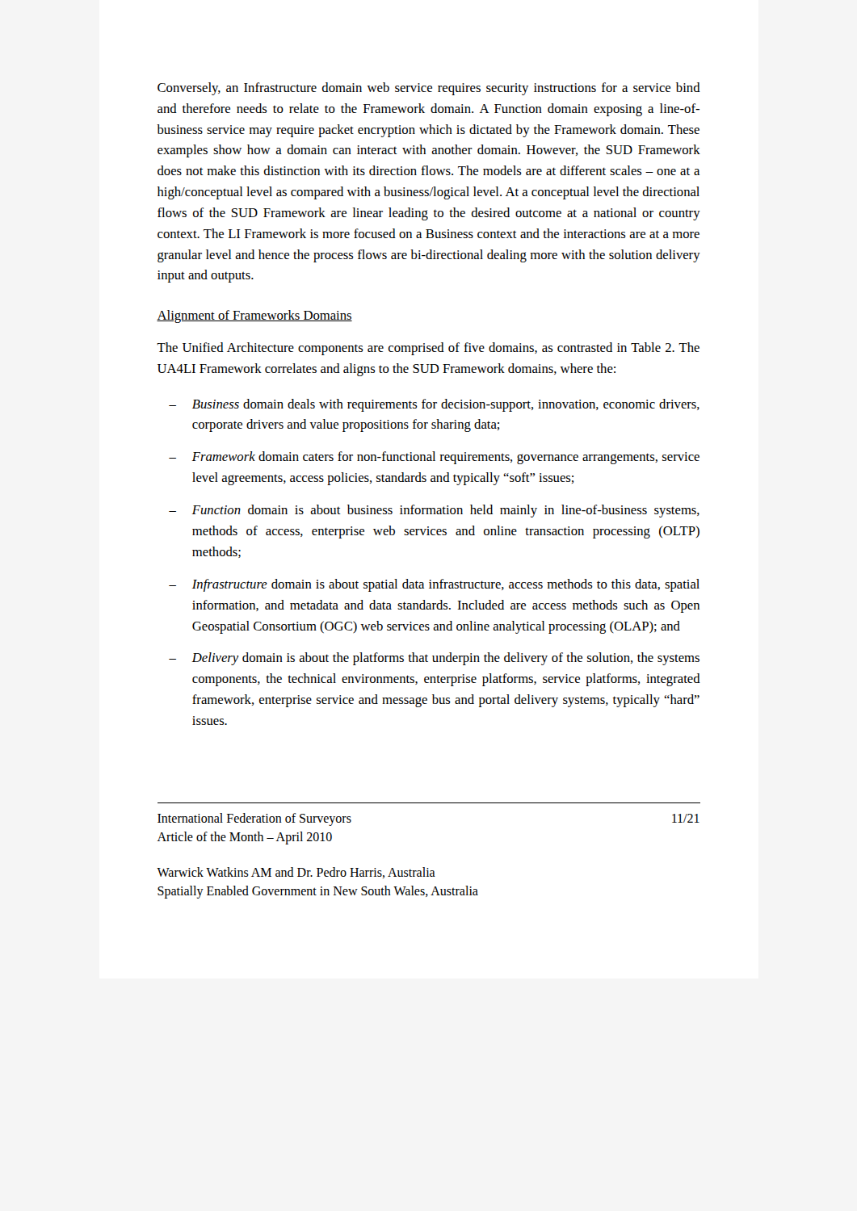Conversely, an Infrastructure domain web service requires security instructions for a service bind and therefore needs to relate to the Framework domain. A Function domain exposing a line-of-business service may require packet encryption which is dictated by the Framework domain. These examples show how a domain can interact with another domain. However, the SUD Framework does not make this distinction with its direction flows. The models are at different scales – one at a high/conceptual level as compared with a business/logical level. At a conceptual level the directional flows of the SUD Framework are linear leading to the desired outcome at a national or country context. The LI Framework is more focused on a Business context and the interactions are at a more granular level and hence the process flows are bi-directional dealing more with the solution delivery input and outputs.
Alignment of Frameworks Domains
The Unified Architecture components are comprised of five domains, as contrasted in Table 2. The UA4LI Framework correlates and aligns to the SUD Framework domains, where the:
Business domain deals with requirements for decision-support, innovation, economic drivers, corporate drivers and value propositions for sharing data;
Framework domain caters for non-functional requirements, governance arrangements, service level agreements, access policies, standards and typically “soft” issues;
Function domain is about business information held mainly in line-of-business systems, methods of access, enterprise web services and online transaction processing (OLTP) methods;
Infrastructure domain is about spatial data infrastructure, access methods to this data, spatial information, and metadata and data standards. Included are access methods such as Open Geospatial Consortium (OGC) web services and online analytical processing (OLAP); and
Delivery domain is about the platforms that underpin the delivery of the solution, the systems components, the technical environments, enterprise platforms, service platforms, integrated framework, enterprise service and message bus and portal delivery systems, typically “hard” issues.
11/21
International Federation of Surveyors
Article of the Month – April 2010
Warwick Watkins AM and Dr. Pedro Harris, Australia
Spatially Enabled Government in New South Wales, Australia